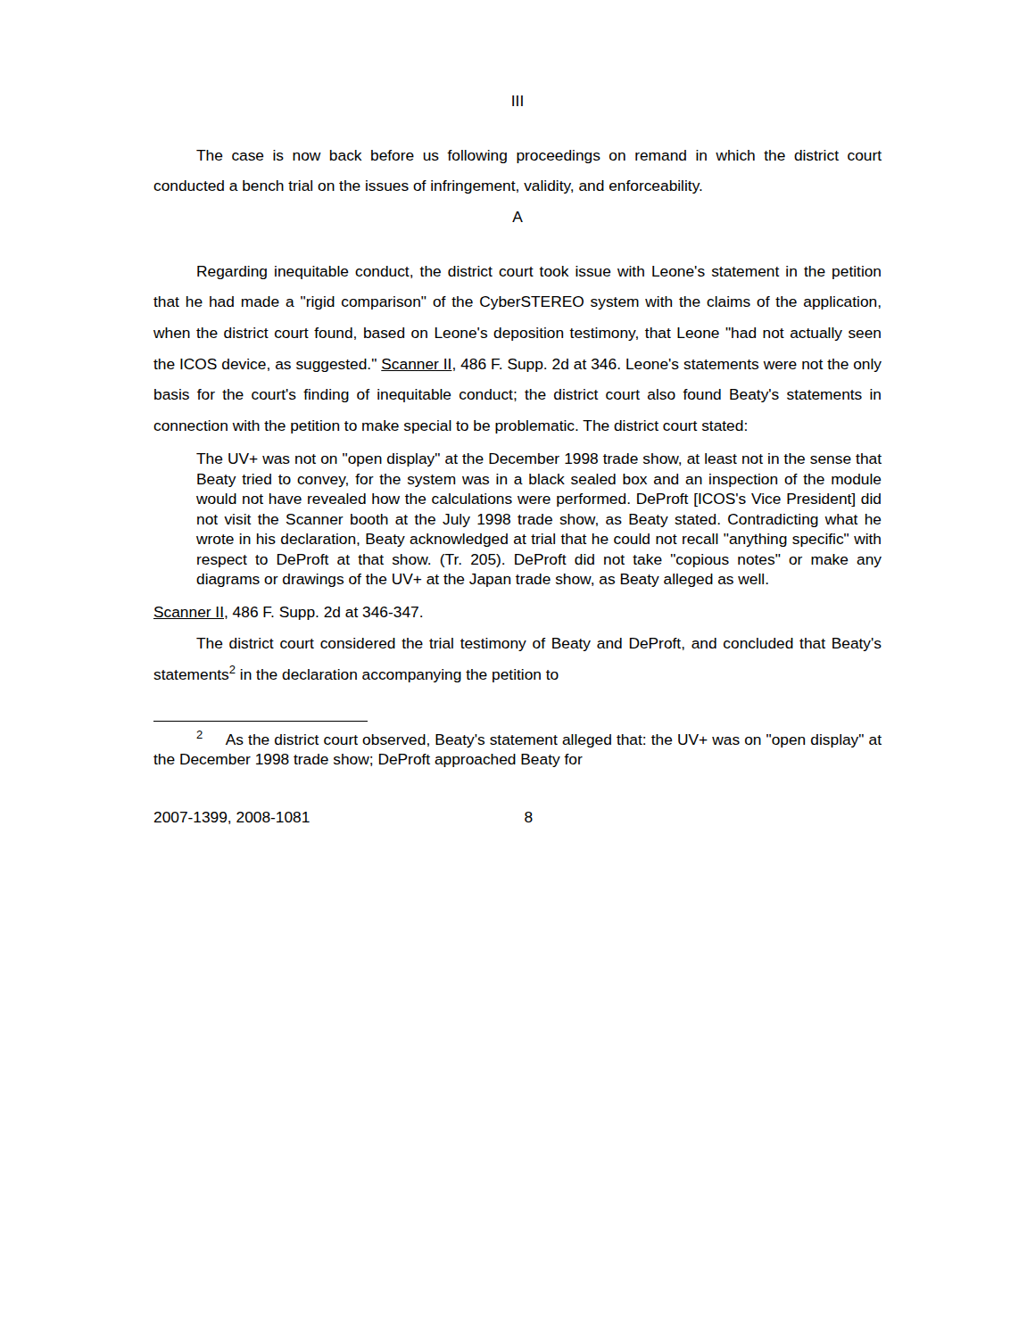III
The case is now back before us following proceedings on remand in which the district court conducted a bench trial on the issues of infringement, validity, and enforceability.
A
Regarding inequitable conduct, the district court took issue with Leone's statement in the petition that he had made a "rigid comparison" of the CyberSTEREO system with the claims of the application, when the district court found, based on Leone's deposition testimony, that Leone "had not actually seen the ICOS device, as suggested." Scanner II, 486 F. Supp. 2d at 346. Leone's statements were not the only basis for the court's finding of inequitable conduct; the district court also found Beaty's statements in connection with the petition to make special to be problematic. The district court stated:
The UV+ was not on "open display" at the December 1998 trade show, at least not in the sense that Beaty tried to convey, for the system was in a black sealed box and an inspection of the module would not have revealed how the calculations were performed. DeProft [ICOS's Vice President] did not visit the Scanner booth at the July 1998 trade show, as Beaty stated. Contradicting what he wrote in his declaration, Beaty acknowledged at trial that he could not recall "anything specific" with respect to DeProft at that show. (Tr. 205). DeProft did not take "copious notes" or make any diagrams or drawings of the UV+ at the Japan trade show, as Beaty alleged as well.
Scanner II, 486 F. Supp. 2d at 346-347.
The district court considered the trial testimony of Beaty and DeProft, and concluded that Beaty's statements2 in the declaration accompanying the petition to
2 As the district court observed, Beaty's statement alleged that: the UV+ was on "open display" at the December 1998 trade show; DeProft approached Beaty for
2007-1399, 2008-1081 8